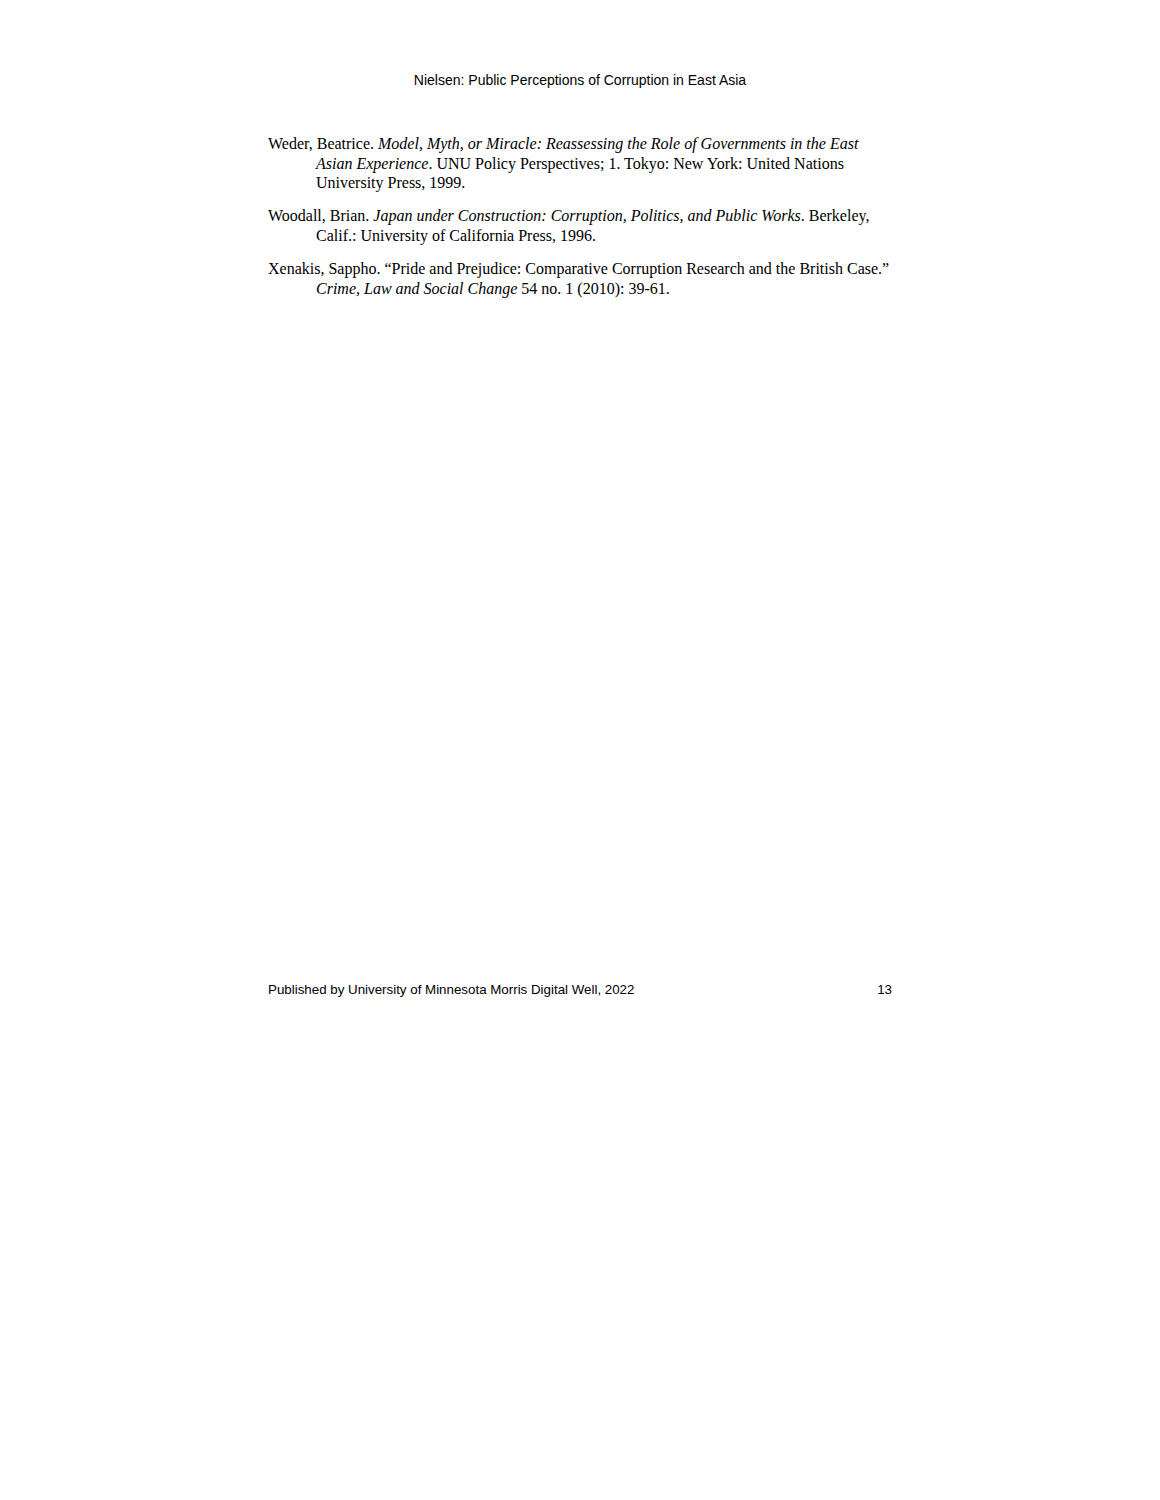Nielsen: Public Perceptions of Corruption in East Asia
Weder, Beatrice. Model, Myth, or Miracle: Reassessing the Role of Governments in the East Asian Experience. UNU Policy Perspectives; 1. Tokyo: New York: United Nations University Press, 1999.
Woodall, Brian. Japan under Construction: Corruption, Politics, and Public Works. Berkeley, Calif.: University of California Press, 1996.
Xenakis, Sappho. “Pride and Prejudice: Comparative Corruption Research and the British Case.” Crime, Law and Social Change 54 no. 1 (2010): 39-61.
Published by University of Minnesota Morris Digital Well, 2022 13